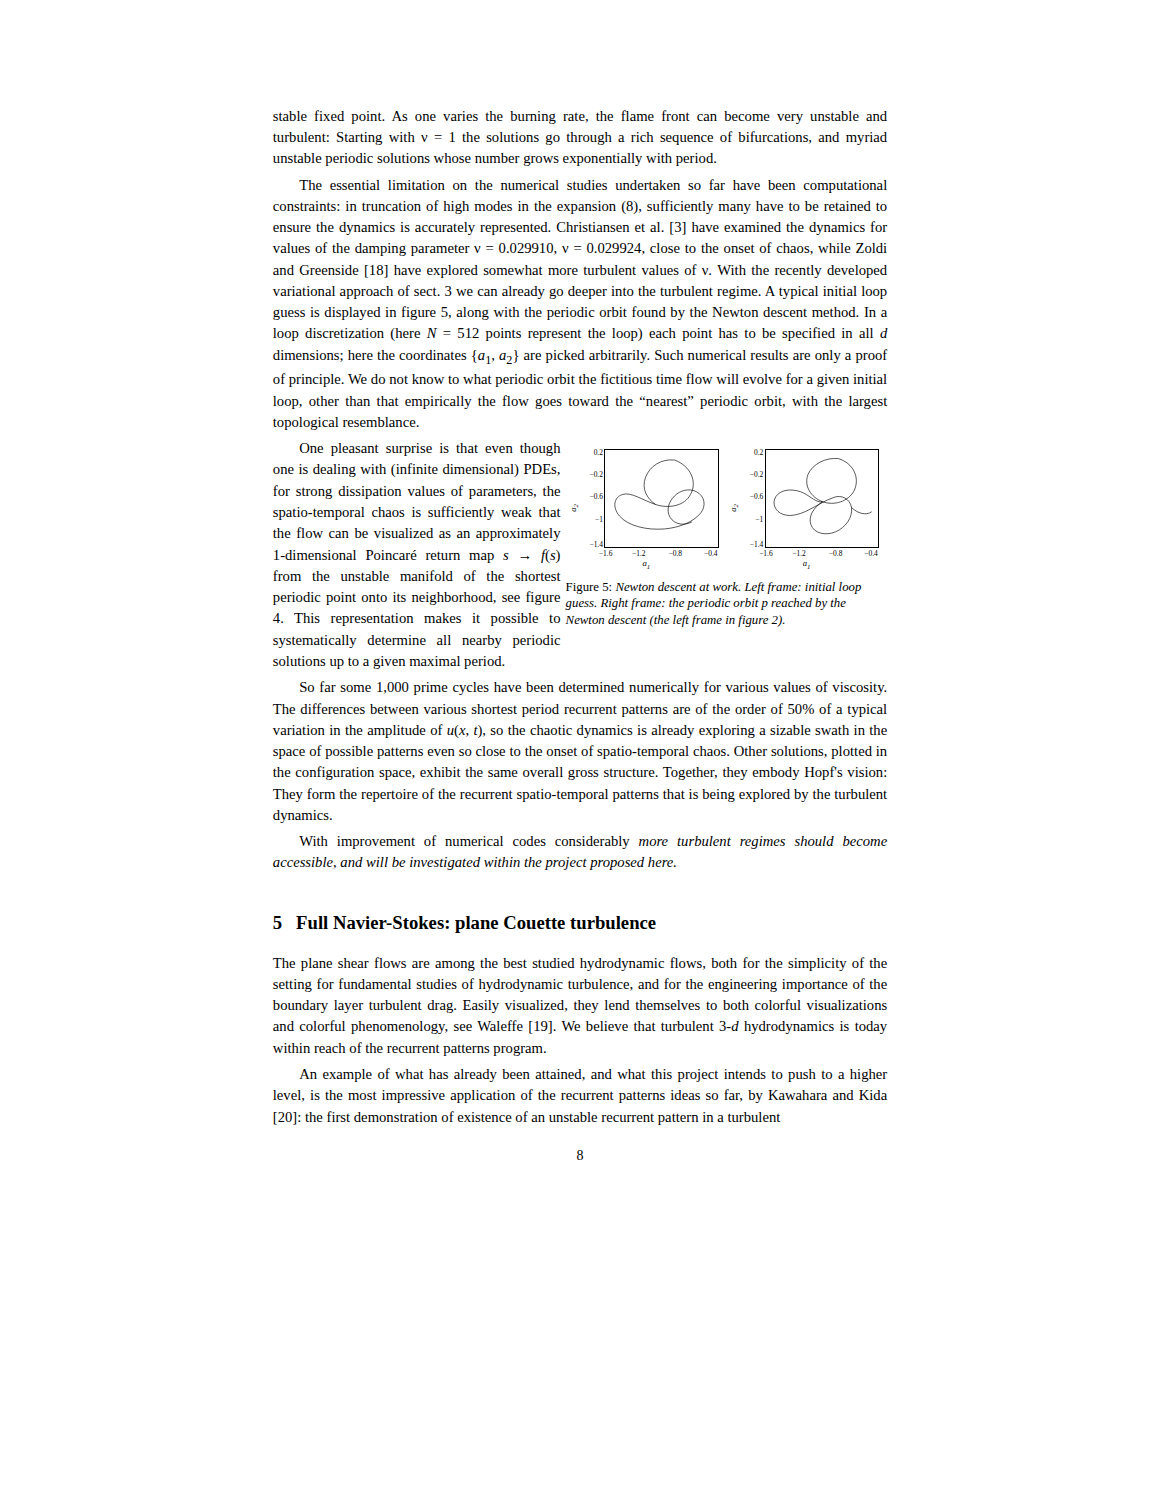stable fixed point. As one varies the burning rate, the flame front can become very unstable and turbulent: Starting with ν = 1 the solutions go through a rich sequence of bifurcations, and myriad unstable periodic solutions whose number grows exponentially with period.
The essential limitation on the numerical studies undertaken so far have been computational constraints: in truncation of high modes in the expansion (8), sufficiently many have to be retained to ensure the dynamics is accurately represented. Christiansen et al. [3] have examined the dynamics for values of the damping parameter ν = 0.029910, ν = 0.029924, close to the onset of chaos, while Zoldi and Greenside [18] have explored somewhat more turbulent values of ν. With the recently developed variational approach of sect. 3 we can already go deeper into the turbulent regime. A typical initial loop guess is displayed in figure 5, along with the periodic orbit found by the Newton descent method. In a loop discretization (here N = 512 points represent the loop) each point has to be specified in all d dimensions; here the coordinates {a1, a2} are picked arbitrarily. Such numerical results are only a proof of principle. We do not know to what periodic orbit the fictitious time flow will evolve for a given initial loop, other than that empirically the flow goes toward the “nearest” periodic orbit, with the largest topological resemblance.
a2
0.2 −0.2 −0.6 −1 −1.4 −1.6 −1.2 −0.8 −0.4
a1
a2
0.2 −0.2 −0.6 −1 −1.4 −1.6 −1.2 −0.8 −0.4
a1
Figure 5: Newton descent at work. Left frame: initial loop guess. Right frame: the periodic orbit p reached by the Newton descent (the left frame in figure 2).
One pleasant surprise is that even though one is dealing with (infinite dimensional) PDEs, for strong dissipation values of parameters, the spatio-temporal chaos is sufficiently weak that the flow can be visualized as an approximately 1-dimensional Poincaré return map s → f(s) from the unstable manifold of the shortest periodic point onto its neighborhood, see figure 4. This representation makes it possible to systematically determine all nearby periodic solutions up to a given maximal period.
So far some 1,000 prime cycles have been determined numerically for various values of viscosity. The differences between various shortest period recurrent patterns are of the order of 50% of a typical variation in the amplitude of u(x, t), so the chaotic dynamics is already exploring a sizable swath in the space of possible patterns even so close to the onset of spatio-temporal chaos. Other solutions, plotted in the configuration space, exhibit the same overall gross structure. Together, they embody Hopf's vision: They form the repertoire of the recurrent spatio-temporal patterns that is being explored by the turbulent dynamics.
With improvement of numerical codes considerably more turbulent regimes should become accessible, and will be investigated within the project proposed here.
5 Full Navier-Stokes: plane Couette turbulence
The plane shear flows are among the best studied hydrodynamic flows, both for the simplicity of the setting for fundamental studies of hydrodynamic turbulence, and for the engineering importance of the boundary layer turbulent drag. Easily visualized, they lend themselves to both colorful visualizations and colorful phenomenology, see Waleffe [19]. We believe that turbulent 3-d hydrodynamics is today within reach of the recurrent patterns program.
An example of what has already been attained, and what this project intends to push to a higher level, is the most impressive application of the recurrent patterns ideas so far, by Kawahara and Kida [20]: the first demonstration of existence of an unstable recurrent pattern in a turbulent
8